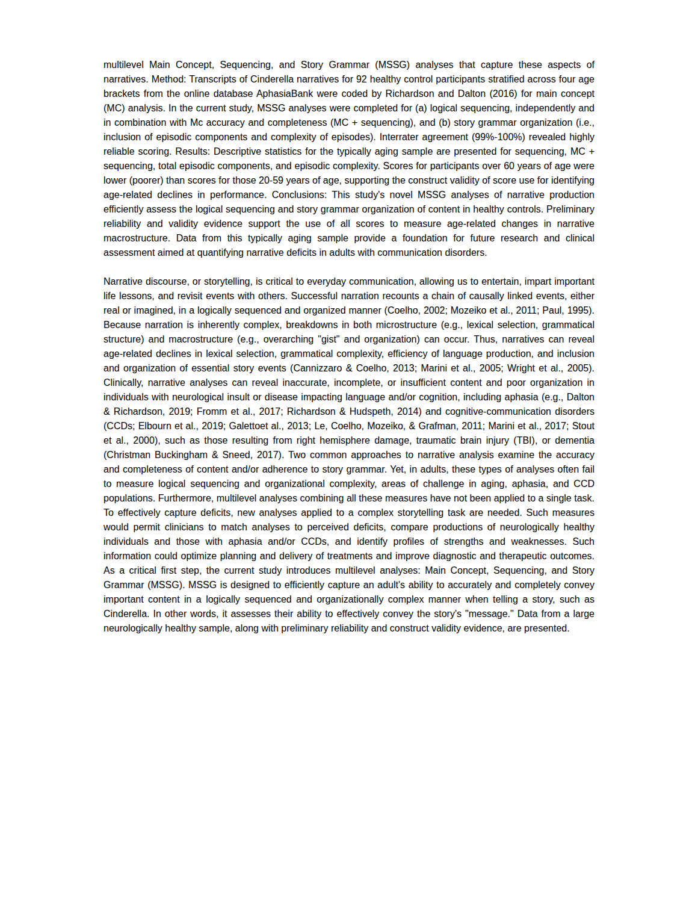multilevel Main Concept, Sequencing, and Story Grammar (MSSG) analyses that capture these aspects of narratives. Method: Transcripts of Cinderella narratives for 92 healthy control participants stratified across four age brackets from the online database AphasiaBank were coded by Richardson and Dalton (2016) for main concept (MC) analysis. In the current study, MSSG analyses were completed for (a) logical sequencing, independently and in combination with Mc accuracy and completeness (MC + sequencing), and (b) story grammar organization (i.e., inclusion of episodic components and complexity of episodes). Interrater agreement (99%-100%) revealed highly reliable scoring. Results: Descriptive statistics for the typically aging sample are presented for sequencing, MC + sequencing, total episodic components, and episodic complexity. Scores for participants over 60 years of age were lower (poorer) than scores for those 20-59 years of age, supporting the construct validity of score use for identifying age-related declines in performance. Conclusions: This study's novel MSSG analyses of narrative production efficiently assess the logical sequencing and story grammar organization of content in healthy controls. Preliminary reliability and validity evidence support the use of all scores to measure age-related changes in narrative macrostructure. Data from this typically aging sample provide a foundation for future research and clinical assessment aimed at quantifying narrative deficits in adults with communication disorders.
Narrative discourse, or storytelling, is critical to everyday communication, allowing us to entertain, impart important life lessons, and revisit events with others. Successful narration recounts a chain of causally linked events, either real or imagined, in a logically sequenced and organized manner (Coelho, 2002; Mozeiko et al., 2011; Paul, 1995). Because narration is inherently complex, breakdowns in both microstructure (e.g., lexical selection, grammatical structure) and macrostructure (e.g., overarching "gist" and organization) can occur. Thus, narratives can reveal age-related declines in lexical selection, grammatical complexity, efficiency of language production, and inclusion and organization of essential story events (Cannizzaro & Coelho, 2013; Marini et al., 2005; Wright et al., 2005). Clinically, narrative analyses can reveal inaccurate, incomplete, or insufficient content and poor organization in individuals with neurological insult or disease impacting language and/or cognition, including aphasia (e.g., Dalton & Richardson, 2019; Fromm et al., 2017; Richardson & Hudspeth, 2014) and cognitive-communication disorders (CCDs; Elbourn et al., 2019; Galettoet al., 2013; Le, Coelho, Mozeiko, & Grafman, 2011; Marini et al., 2017; Stout et al., 2000), such as those resulting from right hemisphere damage, traumatic brain injury (TBI), or dementia (Christman Buckingham & Sneed, 2017). Two common approaches to narrative analysis examine the accuracy and completeness of content and/or adherence to story grammar. Yet, in adults, these types of analyses often fail to measure logical sequencing and organizational complexity, areas of challenge in aging, aphasia, and CCD populations. Furthermore, multilevel analyses combining all these measures have not been applied to a single task. To effectively capture deficits, new analyses applied to a complex storytelling task are needed. Such measures would permit clinicians to match analyses to perceived deficits, compare productions of neurologically healthy individuals and those with aphasia and/or CCDs, and identify profiles of strengths and weaknesses. Such information could optimize planning and delivery of treatments and improve diagnostic and therapeutic outcomes. As a critical first step, the current study introduces multilevel analyses: Main Concept, Sequencing, and Story Grammar (MSSG). MSSG is designed to efficiently capture an adult's ability to accurately and completely convey important content in a logically sequenced and organizationally complex manner when telling a story, such as Cinderella. In other words, it assesses their ability to effectively convey the story's "message." Data from a large neurologically healthy sample, along with preliminary reliability and construct validity evidence, are presented.